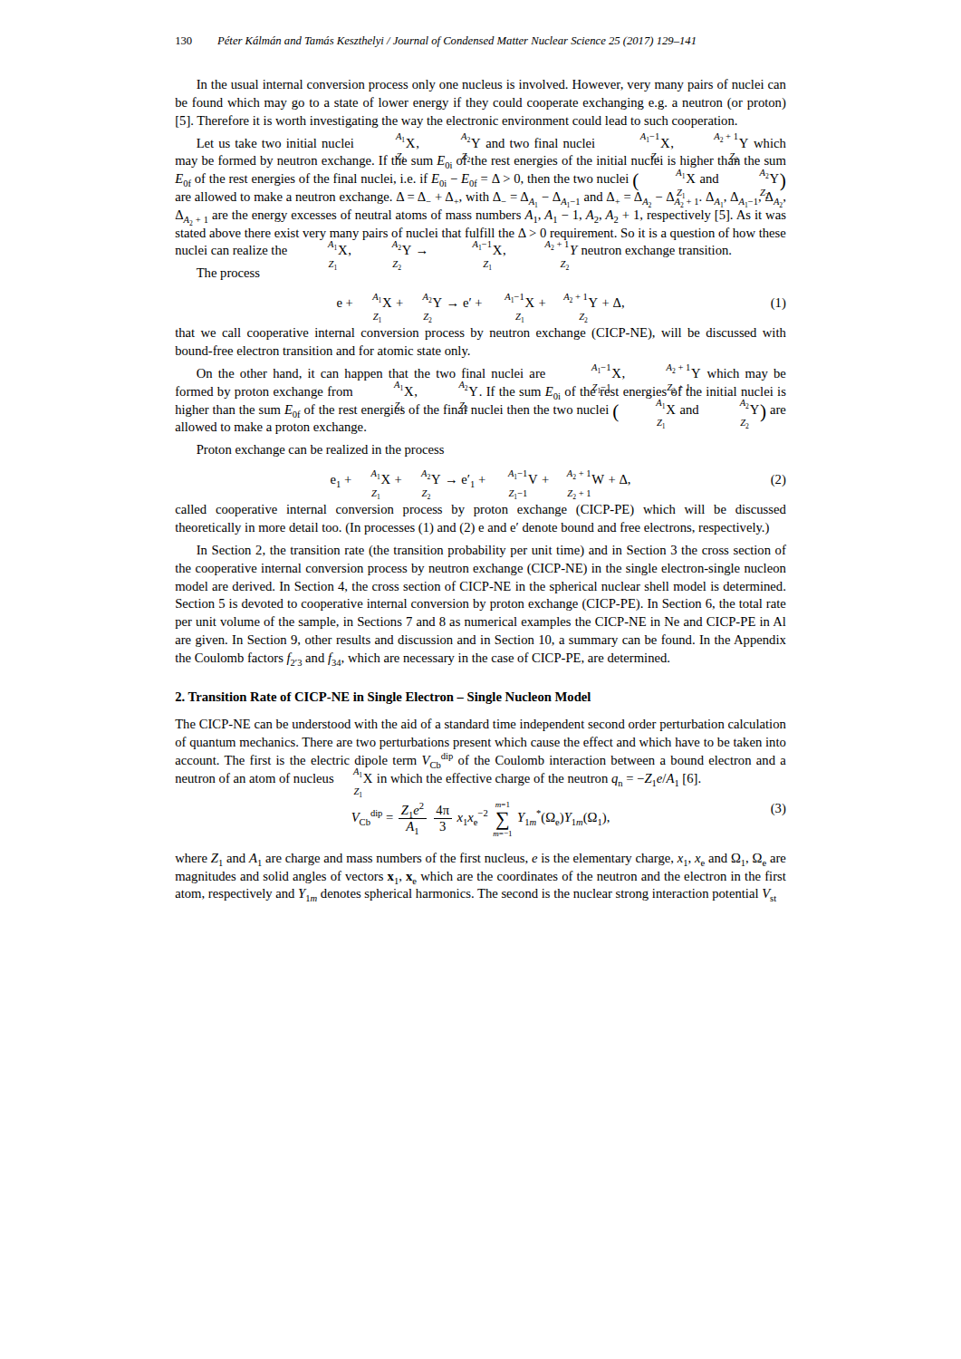130 Péter Kálmán and Tamás Keszthelyi / Journal of Condensed Matter Nuclear Science 25 (2017) 129–141
In the usual internal conversion process only one nucleus is involved. However, very many pairs of nuclei can be found which may go to a state of lower energy if they could cooperate exchanging e.g. a neutron (or proton) [5]. Therefore it is worth investigating the way the electronic environment could lead to such cooperation.
Let us take two initial nuclei A1 Z1 X, A2 Z2 Y and two final nuclei A1−1 Z1 X, A2 + 1 Z2 Y which may be formed by neutron exchange. If the sum E0i of the rest energies of the initial nuclei is higher than the sum E0f of the rest energies of the final nuclei, i.e. if E0i − E0f = Δ > 0, then the two nuclei (A1 Z1 X and A2 Z2 Y) are allowed to make a neutron exchange. Δ = Δ− + Δ+, with Δ− = ΔA1 − ΔA1−1 and Δ+ = ΔA2 − ΔA2 + 1. ΔA1, ΔA1−1, ΔA2, ΔA2 + 1 are the energy excesses of neutral atoms of mass numbers A1, A1 − 1, A2, A2 + 1, respectively [5]. As it was stated above there exist very many pairs of nuclei that fulfill the Δ > 0 requirement. So it is a question of how these nuclei can realize the A1 Z1 X, A2 Z2 Y → A1−1 Z1 X, A2 + 1 Z2 Y neutron exchange transition.
The process
e + A1 Z1 X + A2 Z2 Y → e′ + A1−1 Z1 X + A2 + 1 Z2 Y + Δ, (1)
that we call cooperative internal conversion process by neutron exchange (CICP-NE), will be discussed with bound-free electron transition and for atomic state only.
On the other hand, it can happen that the two final nuclei are A1−1 Z1−1 X, A2 + 1 Z2 + 1 Y which may be formed by proton exchange from A1 Z1 X, A2 Z2 Y. If the sum E0i of the rest energies of the initial nuclei is higher than the sum E0f of the rest energies of the final nuclei then the two nuclei (A1 Z1 X and A2 Z2 Y) are allowed to make a proton exchange.
Proton exchange can be realized in the process
e1 + A1 Z1 X + A2 Z2 Y → e′1 + A1−1 Z1−1 V + A2 + 1 Z2 + 1 W + Δ, (2)
called cooperative internal conversion process by proton exchange (CICP-PE) which will be discussed theoretically in more detail too. (In processes (1) and (2) e and e′ denote bound and free electrons, respectively.)
In Section 2, the transition rate (the transition probability per unit time) and in Section 3 the cross section of the cooperative internal conversion process by neutron exchange (CICP-NE) in the single electron-single nucleon model are derived. In Section 4, the cross section of CICP-NE in the spherical nuclear shell model is determined. Section 5 is devoted to cooperative internal conversion by proton exchange (CICP-PE). In Section 6, the total rate per unit volume of the sample, in Sections 7 and 8 as numerical examples the CICP-NE in Ne and CICP-PE in Al are given. In Section 9, other results and discussion and in Section 10, a summary can be found. In the Appendix the Coulomb factors f2′3 and f34, which are necessary in the case of CICP-PE, are determined.
2. Transition Rate of CICP-NE in Single Electron – Single Nucleon Model
The CICP-NE can be understood with the aid of a standard time independent second order perturbation calculation of quantum mechanics. There are two perturbations present which cause the effect and which have to be taken into account. The first is the electric dipole term VCbdip of the Coulomb interaction between a bound electron and a neutron of an atom of nucleus A1 Z1 X in which the effective charge of the neutron qn = −Z1e/A1 [6].
VCbdip = Z1e2 A1 4π 3 x1xe−2 m=1∑m=−1 Y1m*(Ωe)Y1m(Ω1), (3)
where Z1 and A1 are charge and mass numbers of the first nucleus, e is the elementary charge, x1, xe and Ω1, Ωe are magnitudes and solid angles of vectors x1, xe which are the coordinates of the neutron and the electron in the first atom, respectively and Y1m denotes spherical harmonics. The second is the nuclear strong interaction potential Vst